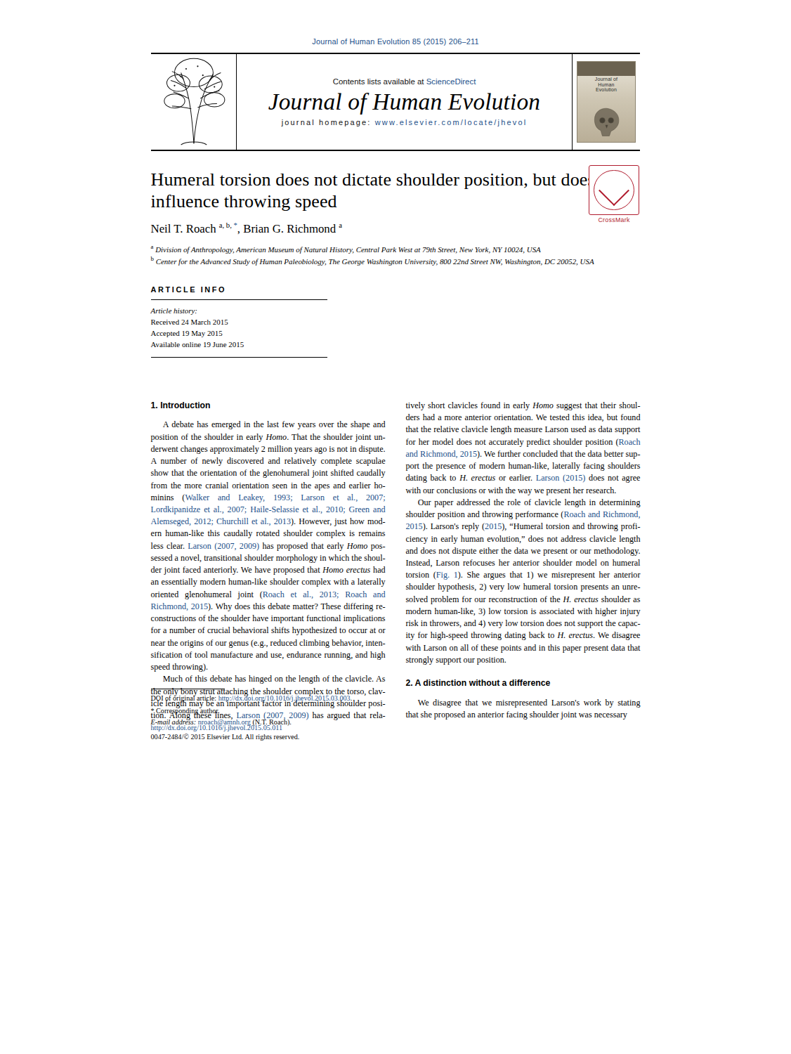Journal of Human Evolution 85 (2015) 206–211
ELSEVIER
Contents lists available at ScienceDirect
Journal of Human Evolution
journal homepage: www.elsevier.com/locate/jhevol
Journal of
Human
Evolution
CrossMark
Humeral torsion does not dictate shoulder position, but does influence throwing speed
Neil T. Roach a, b, *, Brian G. Richmond a
a Division of Anthropology, American Museum of Natural History, Central Park West at 79th Street, New York, NY 10024, USA
b Center for the Advanced Study of Human Paleobiology, The George Washington University, 800 22nd Street NW, Washington, DC 20052, USA
Article info
Article history:
Received 24 March 2015
Accepted 19 May 2015
Available online 19 June 2015
1. Introduction
A debate has emerged in the last few years over the shape and position of the shoulder in early Homo. That the shoulder joint underwent changes approximately 2 million years ago is not in dispute. A number of newly discovered and relatively complete scapulae show that the orientation of the glenohumeral joint shifted caudally from the more cranial orientation seen in the apes and earlier hominins (Walker and Leakey, 1993; Larson et al., 2007; Lordkipanidze et al., 2007; Haile-Selassie et al., 2010; Green and Alemseged, 2012; Churchill et al., 2013). However, just how modern human-like this caudally rotated shoulder complex is remains less clear. Larson (2007, 2009) has proposed that early Homo possessed a novel, transitional shoulder morphology in which the shoulder joint faced anteriorly. We have proposed that Homo erectus had an essentially modern human-like shoulder complex with a laterally oriented glenohumeral joint (Roach et al., 2013; Roach and Richmond, 2015). Why does this debate matter? These differing reconstructions of the shoulder have important functional implications for a number of crucial behavioral shifts hypothesized to occur at or near the origins of our genus (e.g., reduced climbing behavior, intensification of tool manufacture and use, endurance running, and high speed throwing).
Much of this debate has hinged on the length of the clavicle. As the only bony strut attaching the shoulder complex to the torso, clavicle length may be an important factor in determining shoulder position. Along these lines, Larson (2007, 2009) has argued that relatively short clavicles found in early Homo suggest that their shoulders had a more anterior orientation. We tested this idea, but found that the relative clavicle length measure Larson used as data support for her model does not accurately predict shoulder position (Roach and Richmond, 2015). We further concluded that the data better support the presence of modern human-like, laterally facing shoulders dating back to H. erectus or earlier. Larson (2015) does not agree with our conclusions or with the way we present her research.
Our paper addressed the role of clavicle length in determining shoulder position and throwing performance (Roach and Richmond, 2015). Larson's reply (2015), “Humeral torsion and throwing proficiency in early human evolution,” does not address clavicle length and does not dispute either the data we present or our methodology. Instead, Larson refocuses her anterior shoulder model on humeral torsion (Fig. 1). She argues that 1) we misrepresent her anterior shoulder hypothesis, 2) very low humeral torsion presents an unresolved problem for our reconstruction of the H. erectus shoulder as modern human-like, 3) low torsion is associated with higher injury risk in throwers, and 4) very low torsion does not support the capacity for high-speed throwing dating back to H. erectus. We disagree with Larson on all of these points and in this paper present data that strongly support our position.
2. A distinction without a difference
We disagree that we misrepresented Larson's work by stating that she proposed an anterior facing shoulder joint was necessary
DOI of original article: http://dx.doi.org/10.1016/j.jhevol.2015.03.003.
* Corresponding author.
E-mail address: nroach@amnh.org (N.T. Roach).
http://dx.doi.org/10.1016/j.jhevol.2015.05.011
0047-2484/© 2015 Elsevier Ltd. All rights reserved.